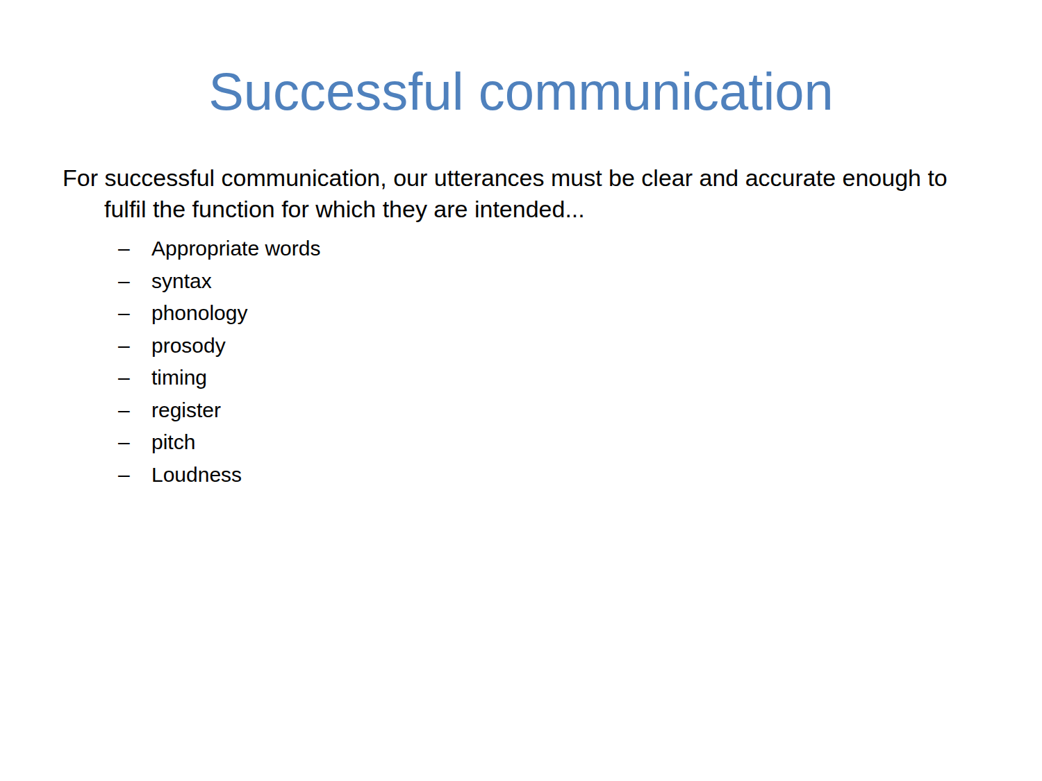Successful communication
For successful communication, our utterances must be clear and accurate enough to fulfil the function for which they are intended...
Appropriate words
syntax
phonology
prosody
timing
register
pitch
Loudness